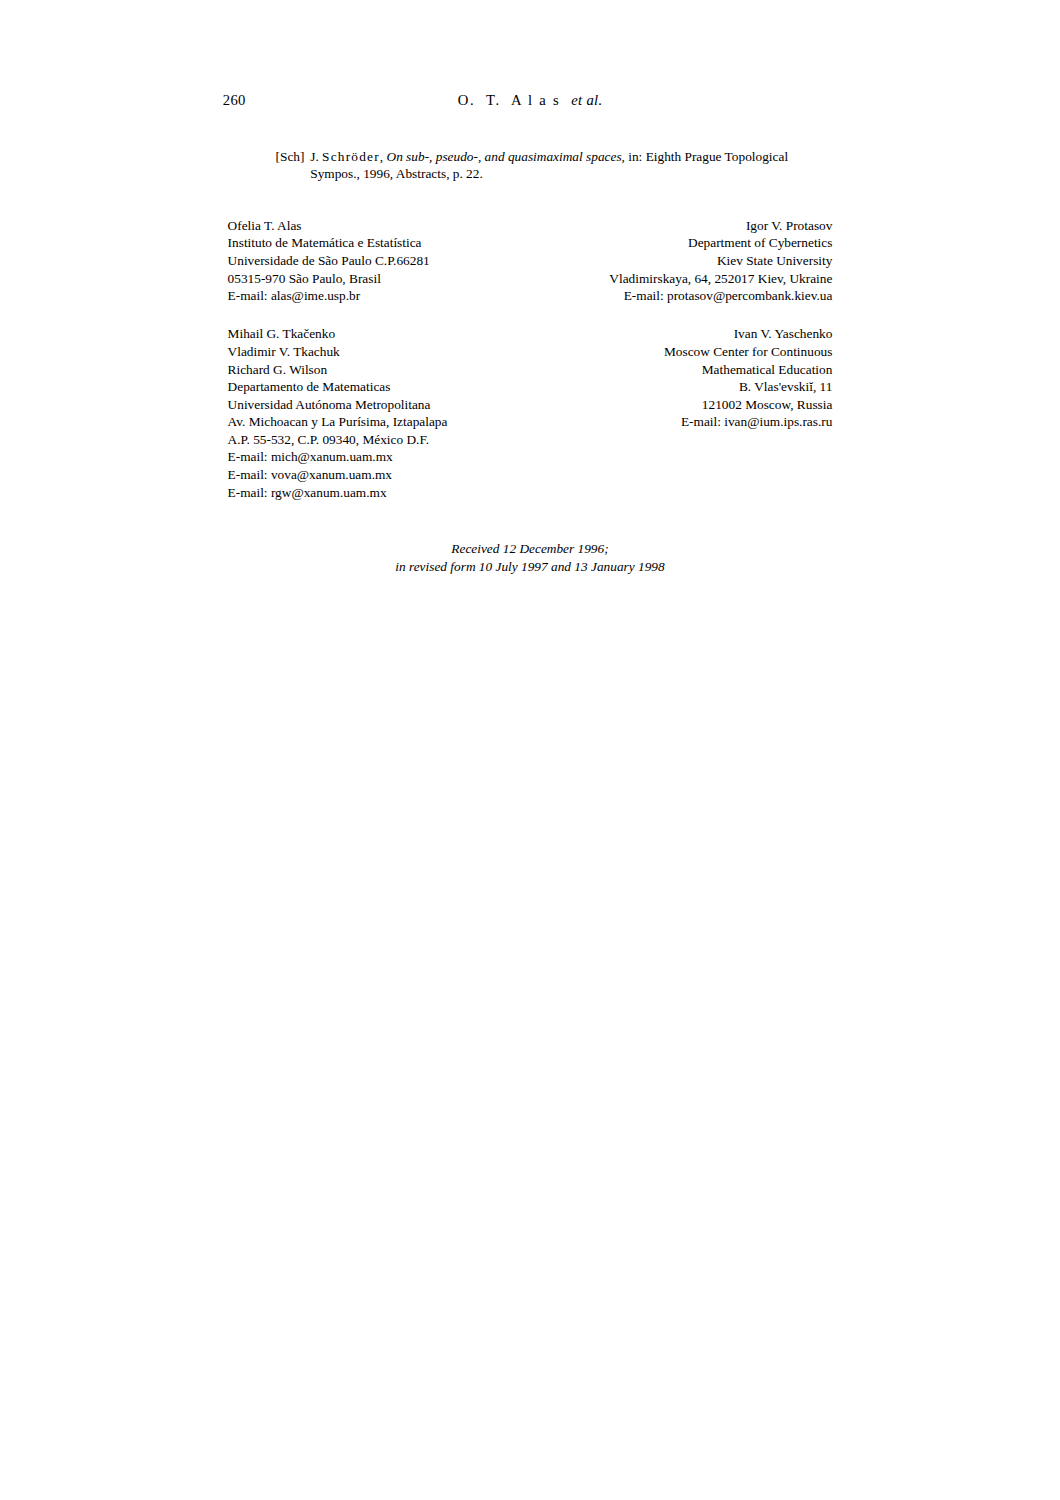260
O. T. A l a s et al.
[Sch]
J. Schröder, On sub-, pseudo-, and quasimaximal spaces, in: Eighth Prague Topological Sympos., 1996, Abstracts, p. 22.
Ofelia T. Alas
Instituto de Matemática e Estatística
Universidade de São Paulo C.P.66281
05315-970 São Paulo, Brasil
E-mail: alas@ime.usp.br
Igor V. Protasov
Department of Cybernetics
Kiev State University
Vladimirskaya, 64, 252017 Kiev, Ukraine
E-mail: protasov@percombank.kiev.ua
Mihail G. Tkačenko
Vladimir V. Tkachuk
Richard G. Wilson
Departamento de Matematicas
Universidad Autónoma Metropolitana
Av. Michoacan y La Purísima, Iztapalapa
A.P. 55-532, C.P. 09340, México D.F.
E-mail: mich@xanum.uam.mx
E-mail: vova@xanum.uam.mx
E-mail: rgw@xanum.uam.mx
Ivan V. Yaschenko
Moscow Center for Continuous
Mathematical Education
B. Vlas'evskiĭ, 11
121002 Moscow, Russia
E-mail: ivan@ium.ips.ras.ru
Received 12 December 1996;
in revised form 10 July 1997 and 13 January 1998